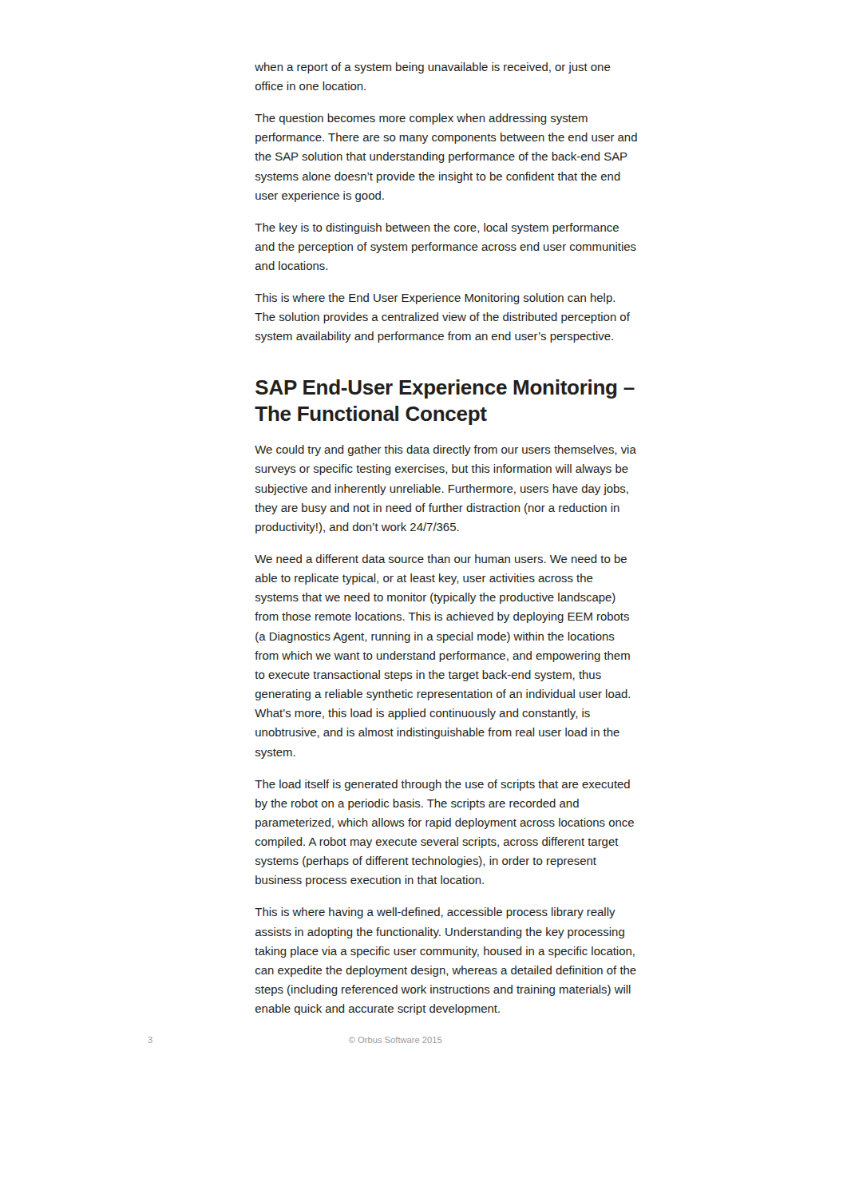when a report of a system being unavailable is received, or just one office in one location.
The question becomes more complex when addressing system performance. There are so many components between the end user and the SAP solution that understanding performance of the back-end SAP systems alone doesn’t provide the insight to be confident that the end user experience is good.
The key is to distinguish between the core, local system performance and the perception of system performance across end user communities and locations.
This is where the End User Experience Monitoring solution can help. The solution provides a centralized view of the distributed perception of system availability and performance from an end user’s perspective.
SAP End-User Experience Monitoring – The Functional Concept
We could try and gather this data directly from our users themselves, via surveys or specific testing exercises, but this information will always be subjective and inherently unreliable. Furthermore, users have day jobs, they are busy and not in need of further distraction (nor a reduction in productivity!), and don’t work 24/7/365.
We need a different data source than our human users. We need to be able to replicate typical, or at least key, user activities across the systems that we need to monitor (typically the productive landscape) from those remote locations. This is achieved by deploying EEM robots (a Diagnostics Agent, running in a special mode) within the locations from which we want to understand performance, and empowering them to execute transactional steps in the target back-end system, thus generating a reliable synthetic representation of an individual user load. What’s more, this load is applied continuously and constantly, is unobtrusive, and is almost indistinguishable from real user load in the system.
The load itself is generated through the use of scripts that are executed by the robot on a periodic basis. The scripts are recorded and parameterized, which allows for rapid deployment across locations once compiled. A robot may execute several scripts, across different target systems (perhaps of different technologies), in order to represent business process execution in that location.
This is where having a well-defined, accessible process library really assists in adopting the functionality. Understanding the key processing taking place via a specific user community, housed in a specific location, can expedite the deployment design, whereas a detailed definition of the steps (including referenced work instructions and training materials) will enable quick and accurate script development.
3
© Orbus Software 2015